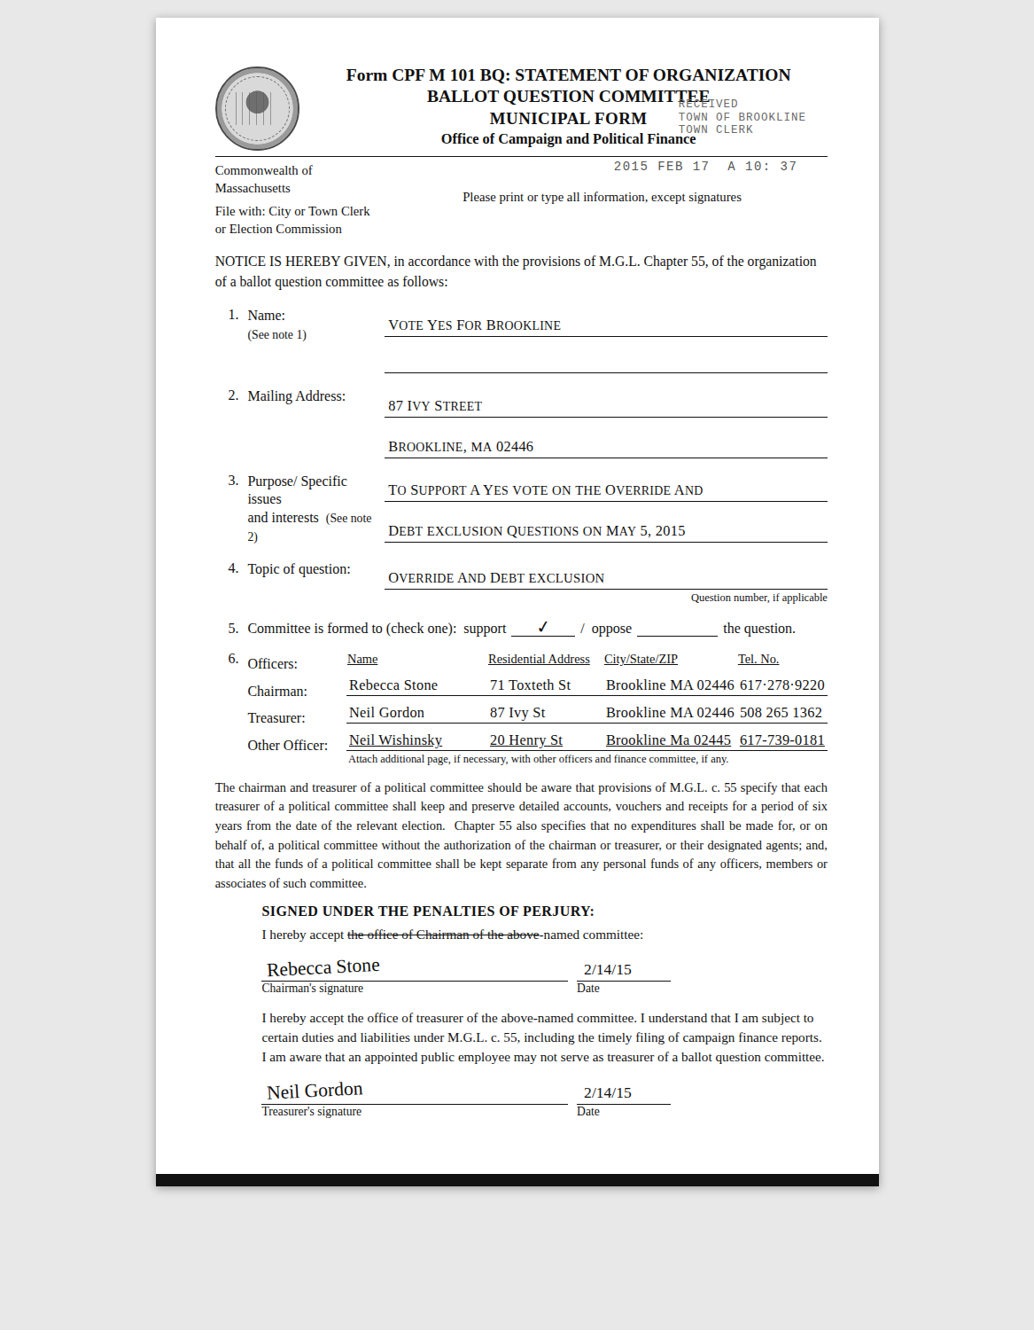RECEIVED
TOWN OF BROOKLINE
TOWN CLERK
Form CPF M 101 BQ: STATEMENT OF ORGANIZATION
BALLOT QUESTION COMMITTEE
MUNICIPAL FORM
Office of Campaign and Political Finance
Commonwealth of
Massachusetts
File with: City or Town Clerk
or Election Commission
2015 FEB 17 A 10: 37
Please print or type all information, except signatures
NOTICE IS HEREBY GIVEN, in accordance with the provisions of M.G.L. Chapter 55, of the organization of a ballot question committee as follows:
Name:
(See note 1)
VOTE YES FOR BROOKLINE
Mailing Address:
87 IVY STREET
BROOKLINE, MA 02446
Purpose/ Specific issues
and interests (See note 2)
TO SUPPORT A YES VOTE ON THE OVERRIDE AND
DEBT EXCLUSION QUESTIONS ON MAY 5, 2015
Topic of question:
OVERRIDE AND DEBT EXCLUSION
Question number, if applicable
5.
Committee is formed to (check one): support / oppose the question.
6.
Officers:
Chairman:
Treasurer:
Other Officer:
| Name | Residential Address | City/State/ZIP | Tel. No. |
| --- | --- | --- | --- |
| Rebecca Stone | 71 Toxteth St | Brookline MA 02446 | 617·278·9220 |
| Neil Gordon | 87 Ivy St | Brookline MA 02446 | 508 265 1362 |
| Neil Wishinsky | 20 Henry St | Brookline Ma 02445 | 617-739-0181 |
Attach additional page, if necessary, with other officers and finance committee, if any.
The chairman and treasurer of a political committee should be aware that provisions of M.G.L. c. 55 specify that each treasurer of a political committee shall keep and preserve detailed accounts, vouchers and receipts for a period of six years from the date of the relevant election. Chapter 55 also specifies that no expenditures shall be made for, or on behalf of, a political committee without the authorization of the chairman or treasurer, or their designated agents; and, that all the funds of a political committee shall be kept separate from any personal funds of any officers, members or associates of such committee.
SIGNED UNDER THE PENALTIES OF PERJURY:
I hereby accept the office of Chairman of the above-named committee:
Rebecca Stone
2/14/15
Chairman's signature
Date
I hereby accept the office of treasurer of the above-named committee. I understand that I am subject to certain duties and liabilities under M.G.L. c. 55, including the timely filing of campaign finance reports. I am aware that an appointed public employee may not serve as treasurer of a ballot question committee.
Neil Gordon
2/14/15
Treasurer's signature
Date